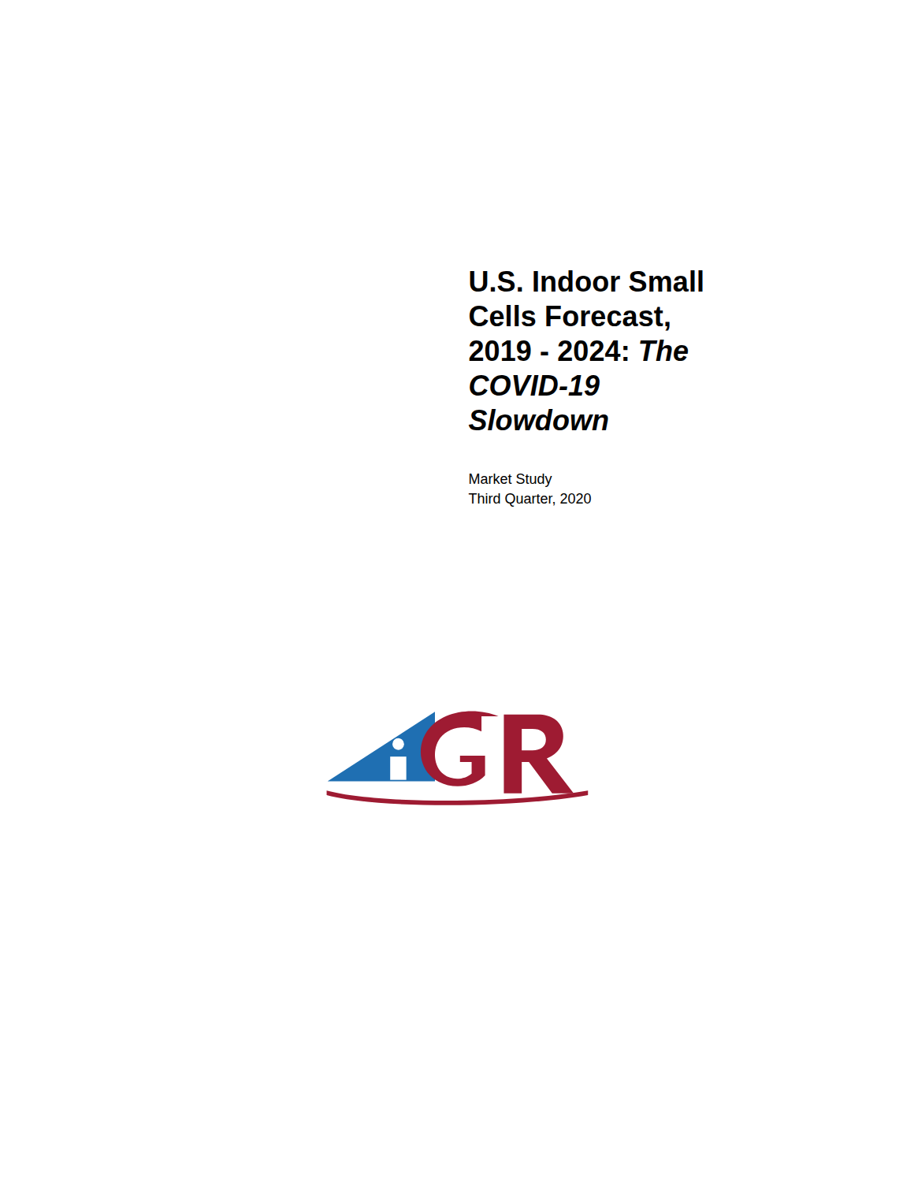U.S. Indoor Small Cells Forecast, 2019 - 2024: The COVID-19 Slowdown
Market Study
Third Quarter, 2020
iGR